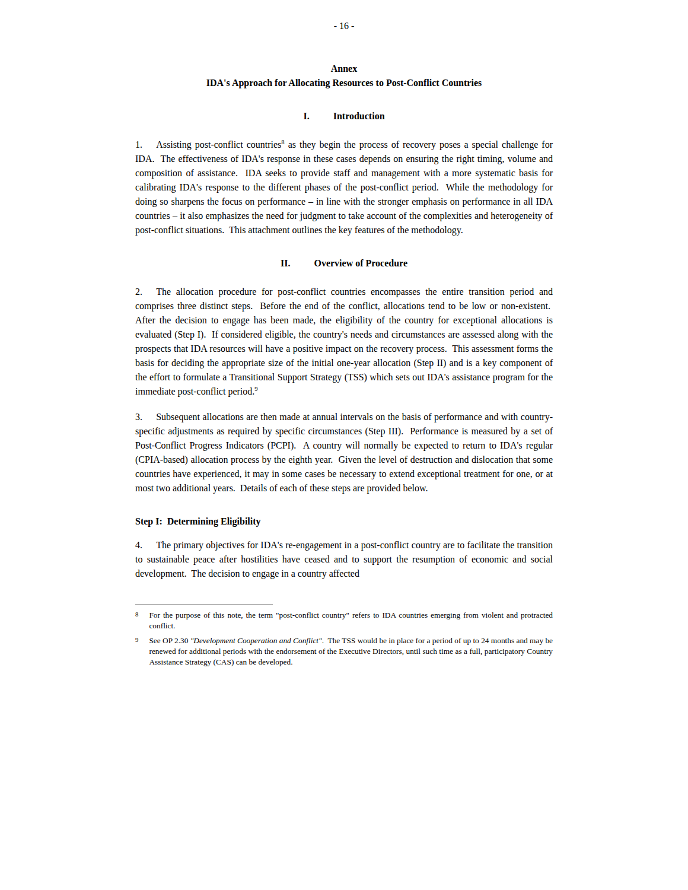- 16 -
Annex IDA's Approach for Allocating Resources to Post-Conflict Countries
I. Introduction
1. Assisting post-conflict countries8 as they begin the process of recovery poses a special challenge for IDA. The effectiveness of IDA's response in these cases depends on ensuring the right timing, volume and composition of assistance. IDA seeks to provide staff and management with a more systematic basis for calibrating IDA's response to the different phases of the post-conflict period. While the methodology for doing so sharpens the focus on performance – in line with the stronger emphasis on performance in all IDA countries – it also emphasizes the need for judgment to take account of the complexities and heterogeneity of post-conflict situations. This attachment outlines the key features of the methodology.
II. Overview of Procedure
2. The allocation procedure for post-conflict countries encompasses the entire transition period and comprises three distinct steps. Before the end of the conflict, allocations tend to be low or non-existent. After the decision to engage has been made, the eligibility of the country for exceptional allocations is evaluated (Step I). If considered eligible, the country's needs and circumstances are assessed along with the prospects that IDA resources will have a positive impact on the recovery process. This assessment forms the basis for deciding the appropriate size of the initial one-year allocation (Step II) and is a key component of the effort to formulate a Transitional Support Strategy (TSS) which sets out IDA's assistance program for the immediate post-conflict period.9
3. Subsequent allocations are then made at annual intervals on the basis of performance and with country-specific adjustments as required by specific circumstances (Step III). Performance is measured by a set of Post-Conflict Progress Indicators (PCPI). A country will normally be expected to return to IDA's regular (CPIA-based) allocation process by the eighth year. Given the level of destruction and dislocation that some countries have experienced, it may in some cases be necessary to extend exceptional treatment for one, or at most two additional years. Details of each of these steps are provided below.
Step I: Determining Eligibility
4. The primary objectives for IDA's re-engagement in a post-conflict country are to facilitate the transition to sustainable peace after hostilities have ceased and to support the resumption of economic and social development. The decision to engage in a country affected
8
For the purpose of this note, the term "post-conflict country" refers to IDA countries emerging from violent and protracted conflict.
9
See OP 2.30 "Development Cooperation and Conflict". The TSS would be in place for a period of up to 24 months and may be renewed for additional periods with the endorsement of the Executive Directors, until such time as a full, participatory Country Assistance Strategy (CAS) can be developed.